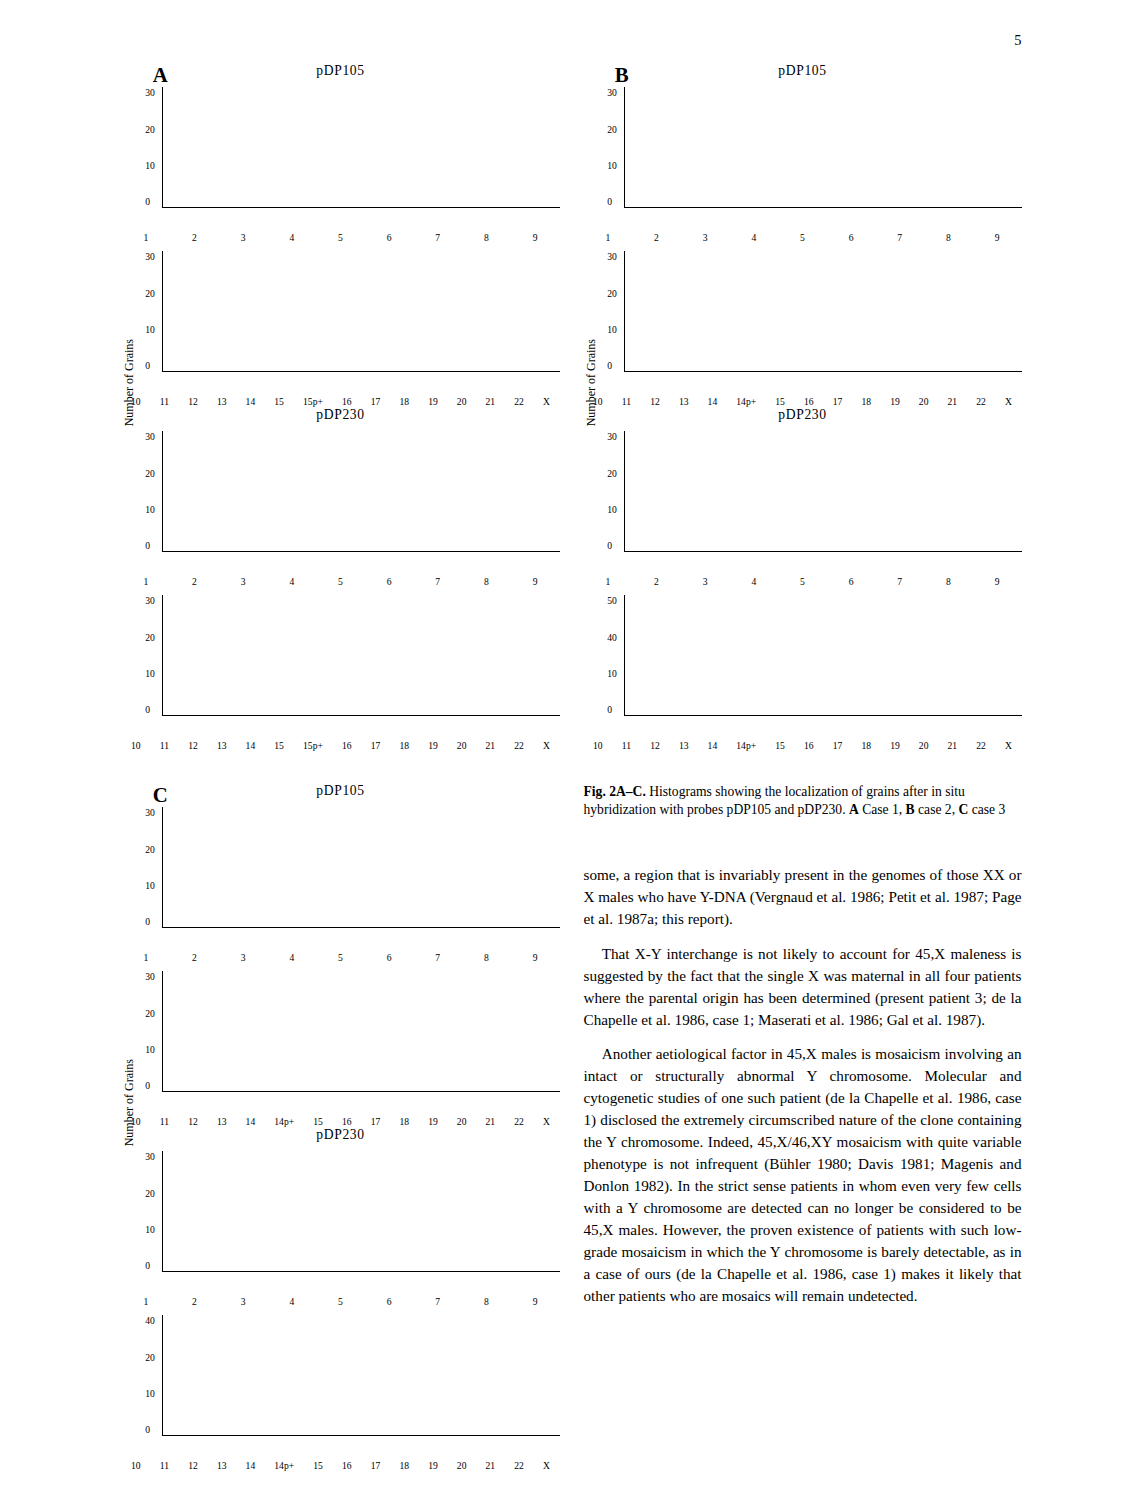5
A
pDP105
Number of Grains
3020100
123456789
3020100
10111213141515p+16171819202122 X
pDP230
3020100
123456789
3020100
10111213141515p+16171819202122 X
B
pDP105
Number of Grains
3020100
123456789
3020100
101112131414p+1516171819202122 X
pDP230
3020100
123456789
5040100
101112131414p+1516171819202122 X
C
pDP105
Number of Grains
3020100
123456789
3020100
101112131414p+1516171819202122 X
pDP230
3020100
123456789
4020100
101112131414p+1516171819202122 X
Fig. 2A–C. Histograms showing the localization of grains after in situ hybridization with probes pDP105 and pDP230. A Case 1, B case 2, C case 3
some, a region that is invariably present in the genomes of those XX or X males who have Y-DNA (Vergnaud et al. 1986; Petit et al. 1987; Page et al. 1987a; this report).
That X-Y interchange is not likely to account for 45,X maleness is suggested by the fact that the single X was maternal in all four patients where the parental origin has been determined (present patient 3; de la Chapelle et al. 1986, case 1; Maserati et al. 1986; Gal et al. 1987).
Another aetiological factor in 45,X males is mosaicism involving an intact or structurally abnormal Y chromosome. Molecular and cytogenetic studies of one such patient (de la Chapelle et al. 1986, case 1) disclosed the extremely circumscribed nature of the clone containing the Y chromosome. Indeed, 45,X/46,XY mosaicism with quite variable phenotype is not infrequent (Bühler 1980; Davis 1981; Magenis and Donlon 1982). In the strict sense patients in whom even very few cells with a Y chromosome are detected can no longer be considered to be 45,X males. However, the proven existence of patients with such low-grade mosaicism in which the Y chromosome is barely detectable, as in a case of ours (de la Chapelle et al. 1986, case 1) makes it likely that other patients who are mosaics will remain undetected.